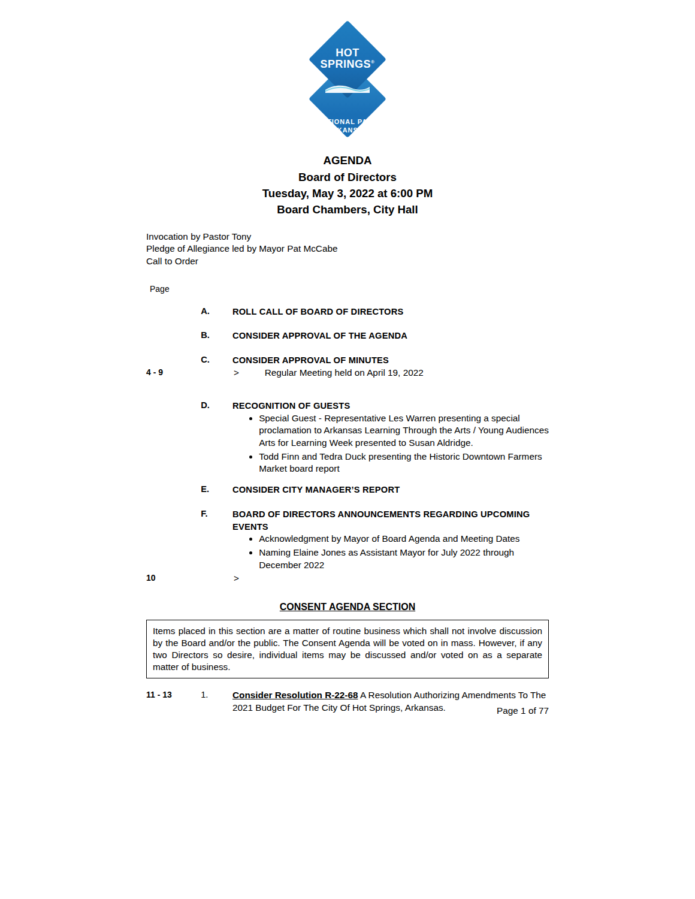HOT
SPRINGS®
NATIONAL PARK
ARKANSAS
AGENDA
Board of Directors
Tuesday, May 3, 2022 at 6:00 PM
Board Chambers, City Hall
Invocation by Pastor Tony
Pledge of Allegiance led by Mayor Pat McCabe
Call to Order
Page
| | A. | ROLL CALL OF BOARD OF DIRECTORS |
| | B. | CONSIDER APPROVAL OF THE AGENDA |
| | C. | CONSIDER APPROVAL OF MINUTES |
| 4 - 9 | | > Regular Meeting held on April 19, 2022 |
| | D. | RECOGNITION OF GUESTS |
| | | Special Guest - Representative Les Warren presenting a special proclamation to Arkansas Learning Through the Arts / Young Audiences Arts for Learning Week presented to Susan Aldridge. Todd Finn and Tedra Duck presenting the Historic Downtown Farmers Market board report |
| | E. | CONSIDER CITY MANAGER’S REPORT |
| | F. | BOARD OF DIRECTORS ANNOUNCEMENTS REGARDING UPCOMING EVENTS |
| | | Acknowledgment by Mayor of Board Agenda and Meeting Dates Naming Elaine Jones as Assistant Mayor for July 2022 through December 2022 |
| 10 | | > |
CONSENT AGENDA SECTION
Items placed in this section are a matter of routine business which shall not involve discussion by the Board and/or the public. The Consent Agenda will be voted on in mass. However, if any two Directors so desire, individual items may be discussed and/or voted on as a separate matter of business.
| 11 - 13 | 1. | Consider Resolution R-22-68 A Resolution Authorizing Amendments To The 2021 Budget For The City Of Hot Springs, Arkansas. |
Page 1 of 77